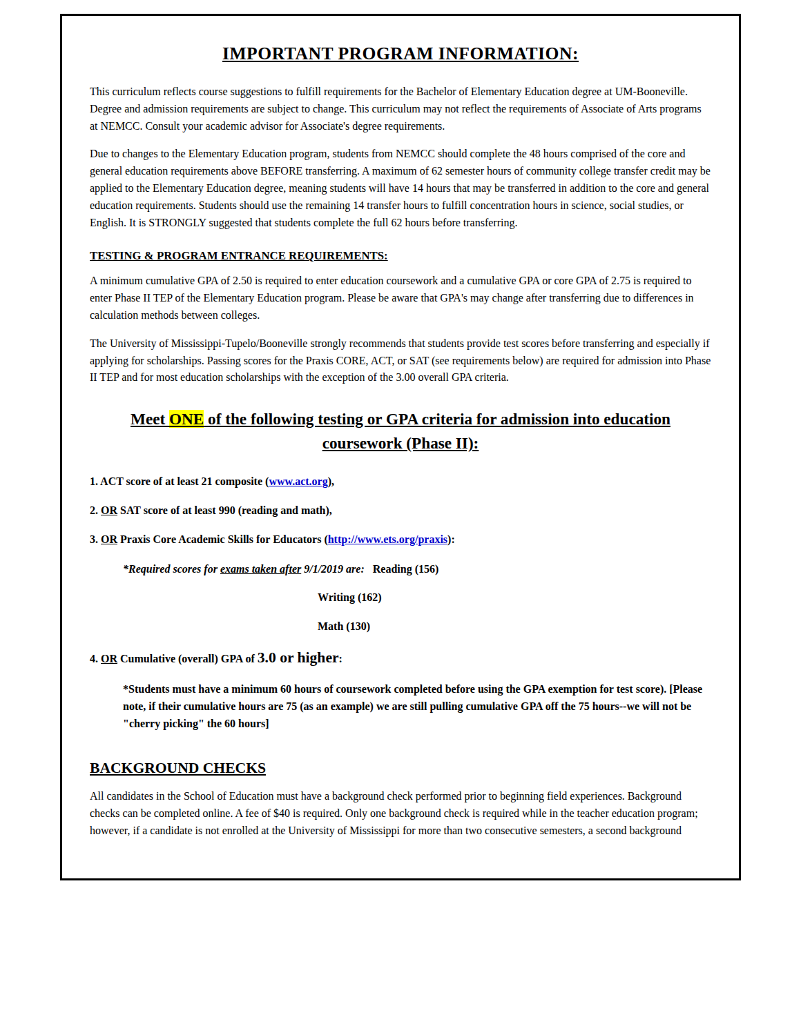IMPORTANT PROGRAM INFORMATION:
This curriculum reflects course suggestions to fulfill requirements for the Bachelor of Elementary Education degree at UM-Booneville. Degree and admission requirements are subject to change. This curriculum may not reflect the requirements of Associate of Arts programs at NEMCC. Consult your academic advisor for Associate's degree requirements.
Due to changes to the Elementary Education program, students from NEMCC should complete the 48 hours comprised of the core and general education requirements above BEFORE transferring. A maximum of 62 semester hours of community college transfer credit may be applied to the Elementary Education degree, meaning students will have 14 hours that may be transferred in addition to the core and general education requirements. Students should use the remaining 14 transfer hours to fulfill concentration hours in science, social studies, or English. It is STRONGLY suggested that students complete the full 62 hours before transferring.
TESTING & PROGRAM ENTRANCE REQUIREMENTS:
A minimum cumulative GPA of 2.50 is required to enter education coursework and a cumulative GPA or core GPA of 2.75 is required to enter Phase II TEP of the Elementary Education program. Please be aware that GPA's may change after transferring due to differences in calculation methods between colleges.
The University of Mississippi-Tupelo/Booneville strongly recommends that students provide test scores before transferring and especially if applying for scholarships. Passing scores for the Praxis CORE, ACT, or SAT (see requirements below) are required for admission into Phase II TEP and for most education scholarships with the exception of the 3.00 overall GPA criteria.
Meet ONE of the following testing or GPA criteria for admission into education coursework (Phase II):
1. ACT score of at least 21 composite (www.act.org),
2. OR SAT score of at least 990 (reading and math),
3. OR Praxis Core Academic Skills for Educators (http://www.ets.org/praxis):
*Required scores for exams taken after 9/1/2019 are: Reading (156)
Writing (162)
Math (130)
4. OR Cumulative (overall) GPA of 3.0 or higher:
*Students must have a minimum 60 hours of coursework completed before using the GPA exemption for test score). [Please note, if their cumulative hours are 75 (as an example) we are still pulling cumulative GPA off the 75 hours--we will not be "cherry picking" the 60 hours]
BACKGROUND CHECKS
All candidates in the School of Education must have a background check performed prior to beginning field experiences. Background checks can be completed online. A fee of $40 is required. Only one background check is required while in the teacher education program; however, if a candidate is not enrolled at the University of Mississippi for more than two consecutive semesters, a second background